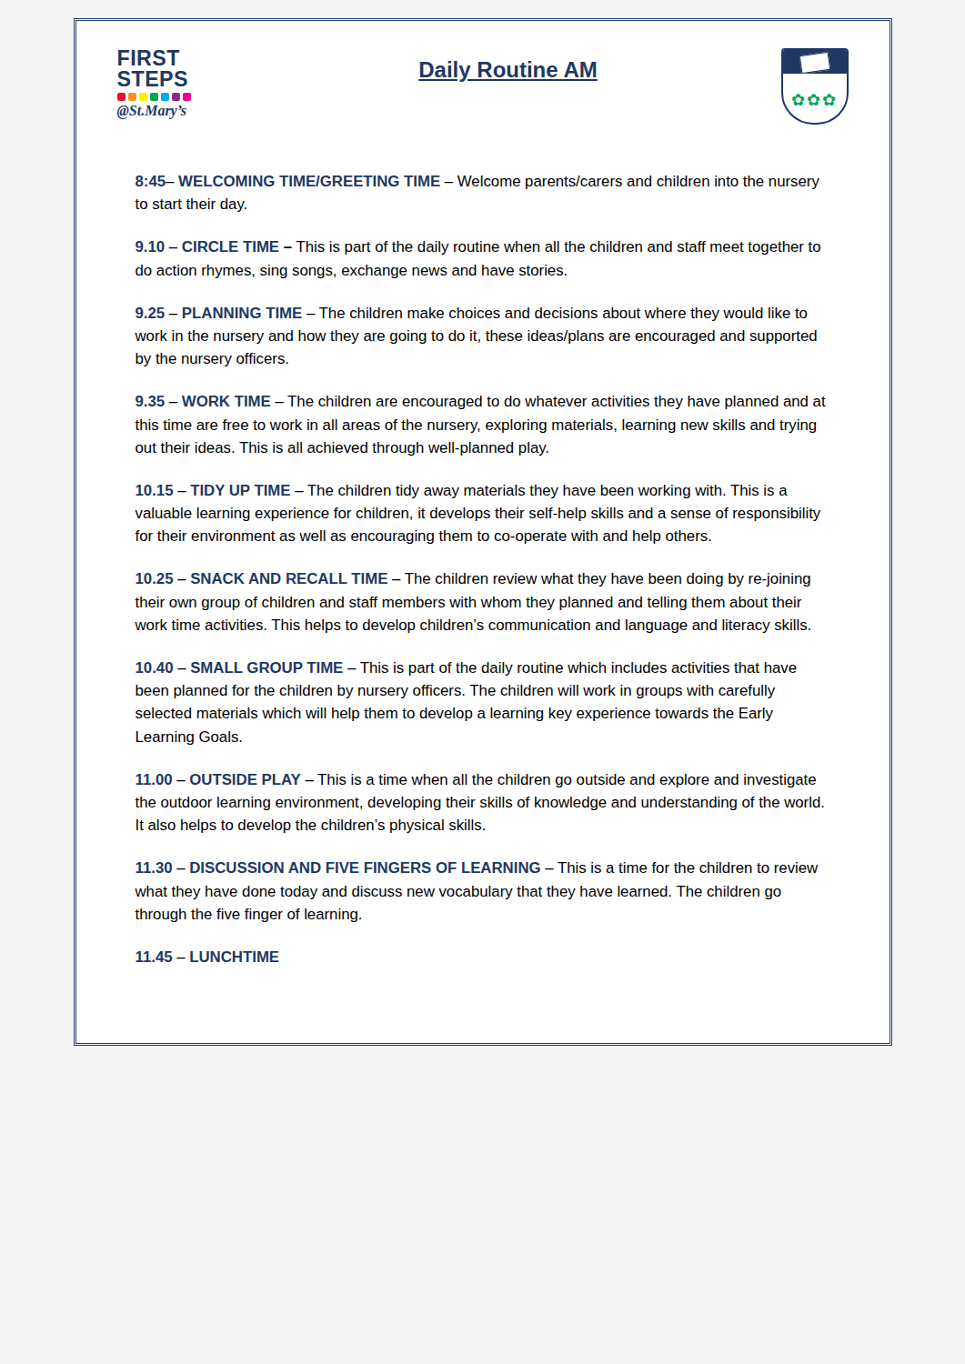FIRST
STEPS
@St.Mary’s
Daily Routine AM
✿✿✿
8:45– Welcoming Time/Greeting Time – Welcome parents/carers and children into the nursery to start their day.
9.10 – Circle Time – This is part of the daily routine when all the children and staff meet together to do action rhymes, sing songs, exchange news and have stories.
9.25 – Planning Time – The children make choices and decisions about where they would like to work in the nursery and how they are going to do it, these ideas/plans are encouraged and supported by the nursery officers.
9.35 – Work Time – The children are encouraged to do whatever activities they have planned and at this time are free to work in all areas of the nursery, exploring materials, learning new skills and trying out their ideas. This is all achieved through well-planned play.
10.15 – Tidy Up Time – The children tidy away materials they have been working with. This is a valuable learning experience for children, it develops their self-help skills and a sense of responsibility for their environment as well as encouraging them to co-operate with and help others.
10.25 – Snack and Recall Time – The children review what they have been doing by re-joining their own group of children and staff members with whom they planned and telling them about their work time activities. This helps to develop children’s communication and language and literacy skills.
10.40 – Small Group Time – This is part of the daily routine which includes activities that have been planned for the children by nursery officers. The children will work in groups with carefully selected materials which will help them to develop a learning key experience towards the Early Learning Goals.
11.00 – Outside Play – This is a time when all the children go outside and explore and investigate the outdoor learning environment, developing their skills of knowledge and understanding of the world. It also helps to develop the children’s physical skills.
11.30 – Discussion and Five Fingers of Learning – This is a time for the children to review what they have done today and discuss new vocabulary that they have learned. The children go through the five finger of learning.
11.45 – Lunchtime